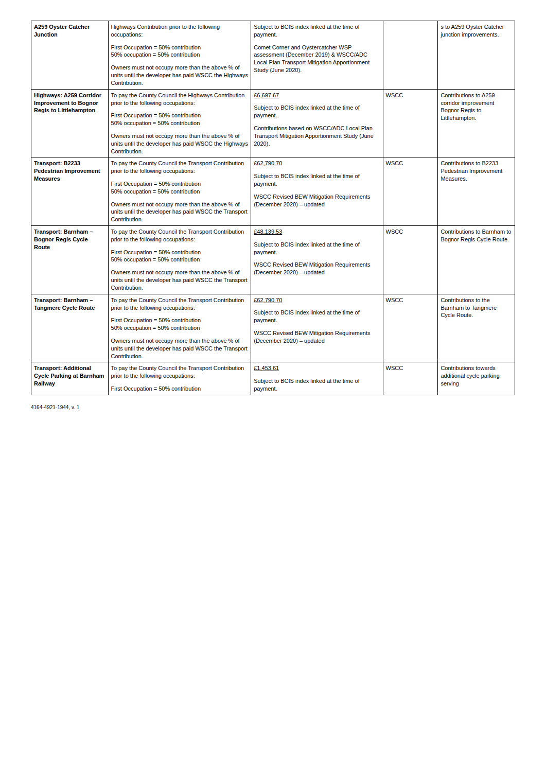| A259 Oyster Catcher Junction | Highways Contribution prior to the following occupations: First Occupation = 50% contribution 50% occupation = 50% contribution Owners must not occupy more than the above % of units until the developer has paid WSCC the Highways Contribution. | Subject to BCIS index linked at the time of payment. Comet Corner and Oystercatcher WSP assessment (December 2019) & WSCC/ADC Local Plan Transport Mitigation Apportionment Study (June 2020). | | s to A259 Oyster Catcher junction improvements. |
| Highways: A259 Corridor Improvement to Bognor Regis to Littlehampton | To pay the County Council the Highways Contribution prior to the following occupations: First Occupation = 50% contribution 50% occupation = 50% contribution Owners must not occupy more than the above % of units until the developer has paid WSCC the Highways Contribution. | £6,697.67 Subject to BCIS index linked at the time of payment. Contributions based on WSCC/ADC Local Plan Transport Mitigation Apportionment Study (June 2020). | WSCC | Contributions to A259 corridor improvement Bognor Regis to Littlehampton. |
| Transport: B2233 Pedestrian Improvement Measures | To pay the County Council the Transport Contribution prior to the following occupations: First Occupation = 50% contribution 50% occupation = 50% contribution Owners must not occupy more than the above % of units until the developer has paid WSCC the Transport Contribution. | £62,790.70 Subject to BCIS index linked at the time of payment. WSCC Revised BEW Mitigation Requirements (December 2020) – updated | WSCC | Contributions to B2233 Pedestrian Improvement Measures. |
| Transport: Barnham – Bognor Regis Cycle Route | To pay the County Council the Transport Contribution prior to the following occupations: First Occupation = 50% contribution 50% occupation = 50% contribution Owners must not occupy more than the above % of units until the developer has paid WSCC the Transport Contribution. | £48,139.53 Subject to BCIS index linked at the time of payment. WSCC Revised BEW Mitigation Requirements (December 2020) – updated | WSCC | Contributions to Barnham to Bognor Regis Cycle Route. |
| Transport: Barnham – Tangmere Cycle Route | To pay the County Council the Transport Contribution prior to the following occupations: First Occupation = 50% contribution 50% occupation = 50% contribution Owners must not occupy more than the above % of units until the developer has paid WSCC the Transport Contribution. | £62,790.70 Subject to BCIS index linked at the time of payment. WSCC Revised BEW Mitigation Requirements (December 2020) – updated | WSCC | Contributions to the Barnham to Tangmere Cycle Route. |
| Transport: Additional Cycle Parking at Barnham Railway | To pay the County Council the Transport Contribution prior to the following occupations: First Occupation = 50% contribution | £1,453.61 Subject to BCIS index linked at the time of payment. | WSCC | Contributions towards additional cycle parking serving |
4164-4921-1944, v. 1